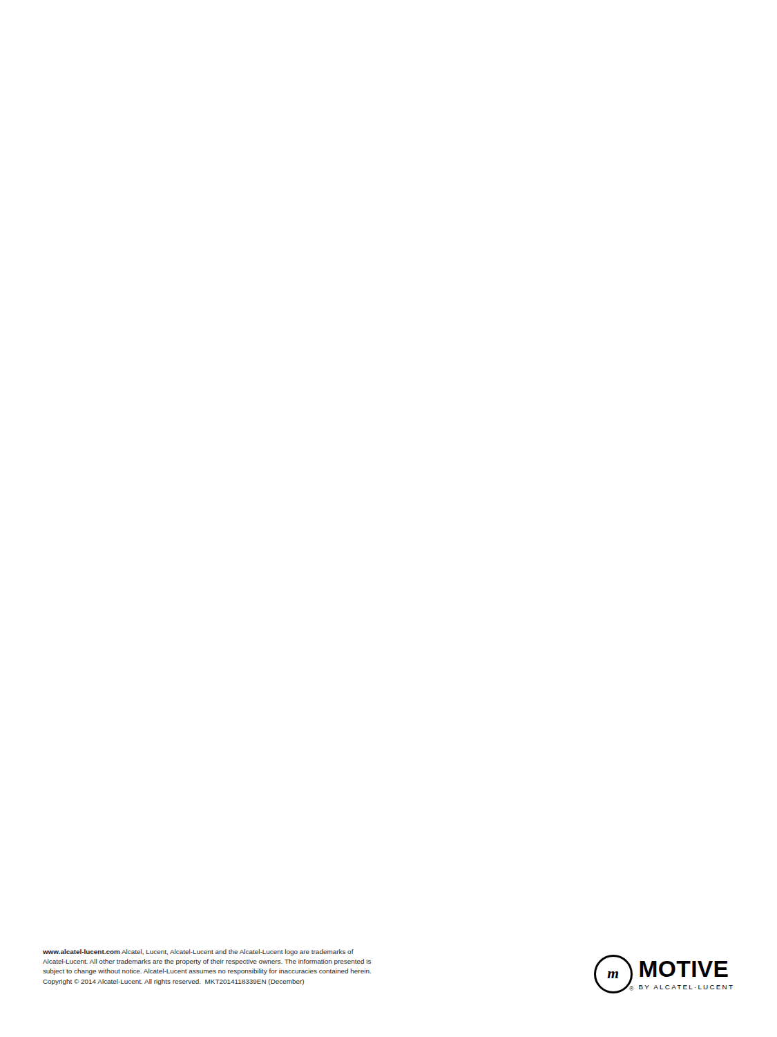www.alcatel-lucent.com Alcatel, Lucent, Alcatel-Lucent and the Alcatel-Lucent logo are trademarks of Alcatel-Lucent. All other trademarks are the property of their respective owners. The information presented is subject to change without notice. Alcatel-Lucent assumes no responsibility for inaccuracies contained herein. Copyright © 2014 Alcatel-Lucent. All rights reserved. MKT2014118339EN (December)
m® MOTIVE BY ALCATEL·LUCENT